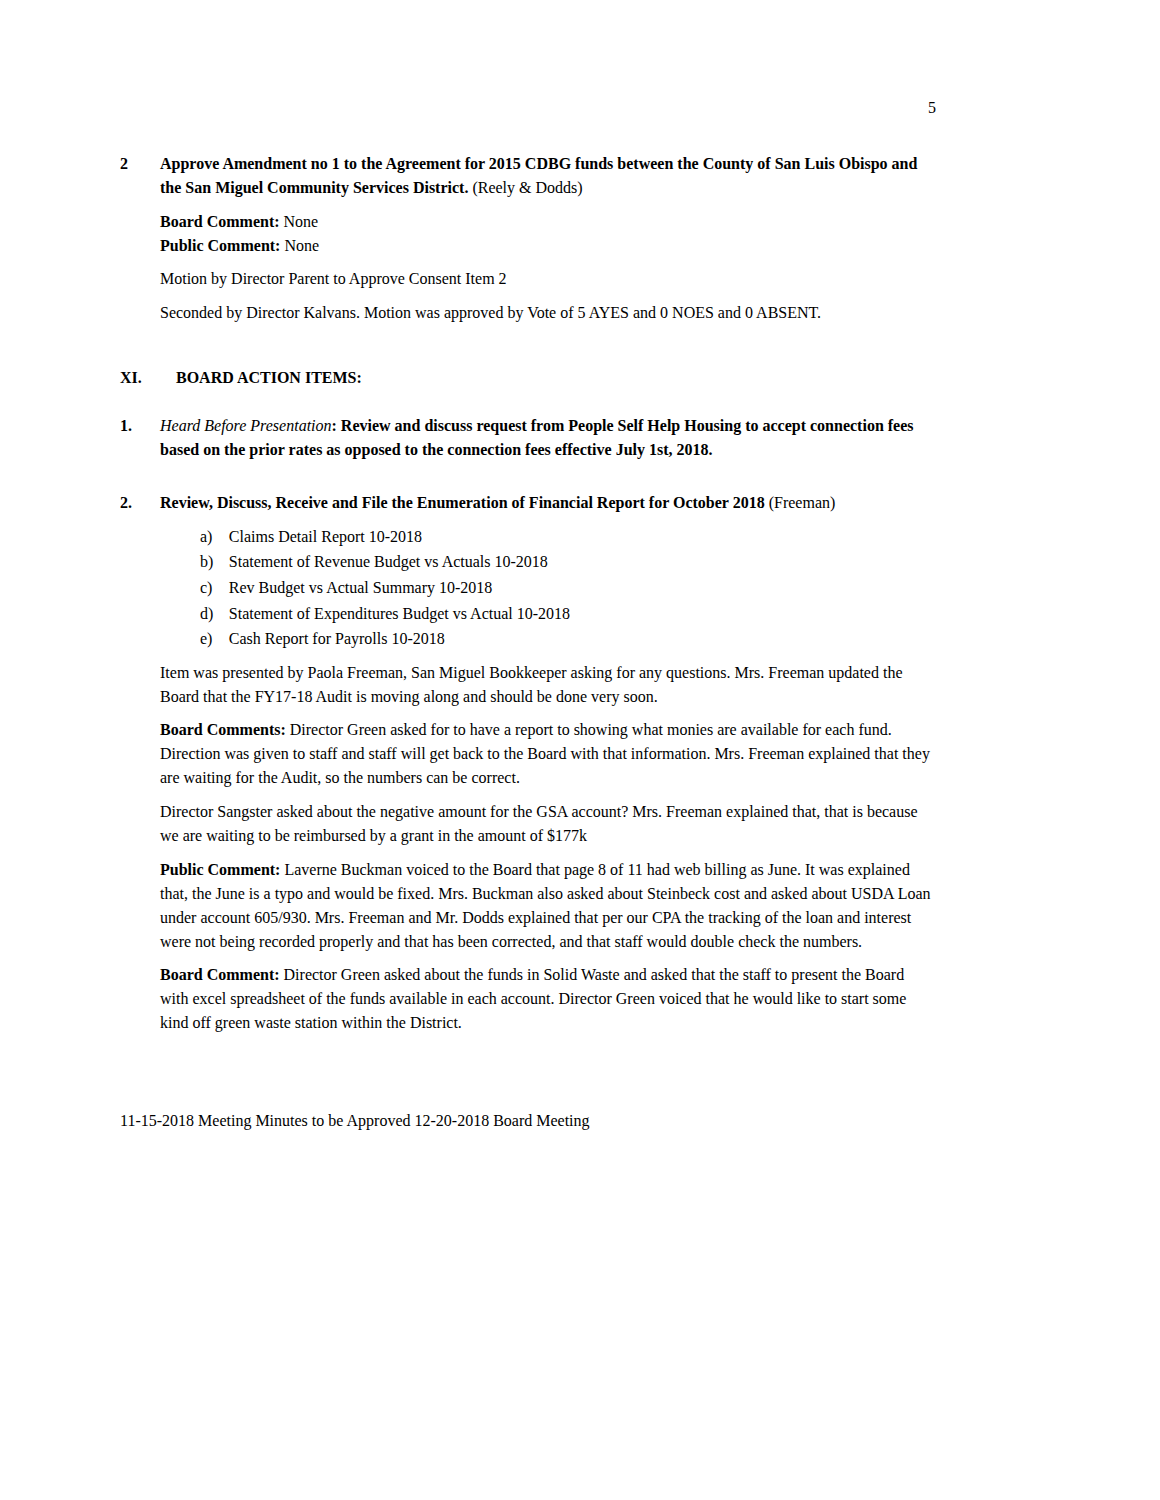5
2
Approve Amendment no 1 to the Agreement for 2015 CDBG funds between the County of San Luis Obispo and the San Miguel Community Services District. (Reely & Dodds)
Board Comment: None
Public Comment: None
Motion by Director Parent to Approve Consent Item 2
Seconded by Director Kalvans. Motion was approved by Vote of 5 AYES and 0 NOES and 0 ABSENT.
XI.
BOARD ACTION ITEMS:
1.
Heard Before Presentation: Review and discuss request from People Self Help Housing to accept connection fees based on the prior rates as opposed to the connection fees effective July 1st, 2018.
2.
Review, Discuss, Receive and File the Enumeration of Financial Report for October 2018 (Freeman)
a) Claims Detail Report 10-2018
b) Statement of Revenue Budget vs Actuals 10-2018
c) Rev Budget vs Actual Summary 10-2018
d) Statement of Expenditures Budget vs Actual 10-2018
e) Cash Report for Payrolls 10-2018
Item was presented by Paola Freeman, San Miguel Bookkeeper asking for any questions. Mrs. Freeman updated the Board that the FY17-18 Audit is moving along and should be done very soon.
Board Comments: Director Green asked for to have a report to showing what monies are available for each fund. Direction was given to staff and staff will get back to the Board with that information. Mrs. Freeman explained that they are waiting for the Audit, so the numbers can be correct.
Director Sangster asked about the negative amount for the GSA account? Mrs. Freeman explained that, that is because we are waiting to be reimbursed by a grant in the amount of $177k
Public Comment: Laverne Buckman voiced to the Board that page 8 of 11 had web billing as June. It was explained that, the June is a typo and would be fixed. Mrs. Buckman also asked about Steinbeck cost and asked about USDA Loan under account 605/930. Mrs. Freeman and Mr. Dodds explained that per our CPA the tracking of the loan and interest were not being recorded properly and that has been corrected, and that staff would double check the numbers.
Board Comment: Director Green asked about the funds in Solid Waste and asked that the staff to present the Board with excel spreadsheet of the funds available in each account. Director Green voiced that he would like to start some kind off green waste station within the District.
11-15-2018 Meeting Minutes to be Approved 12-20-2018 Board Meeting